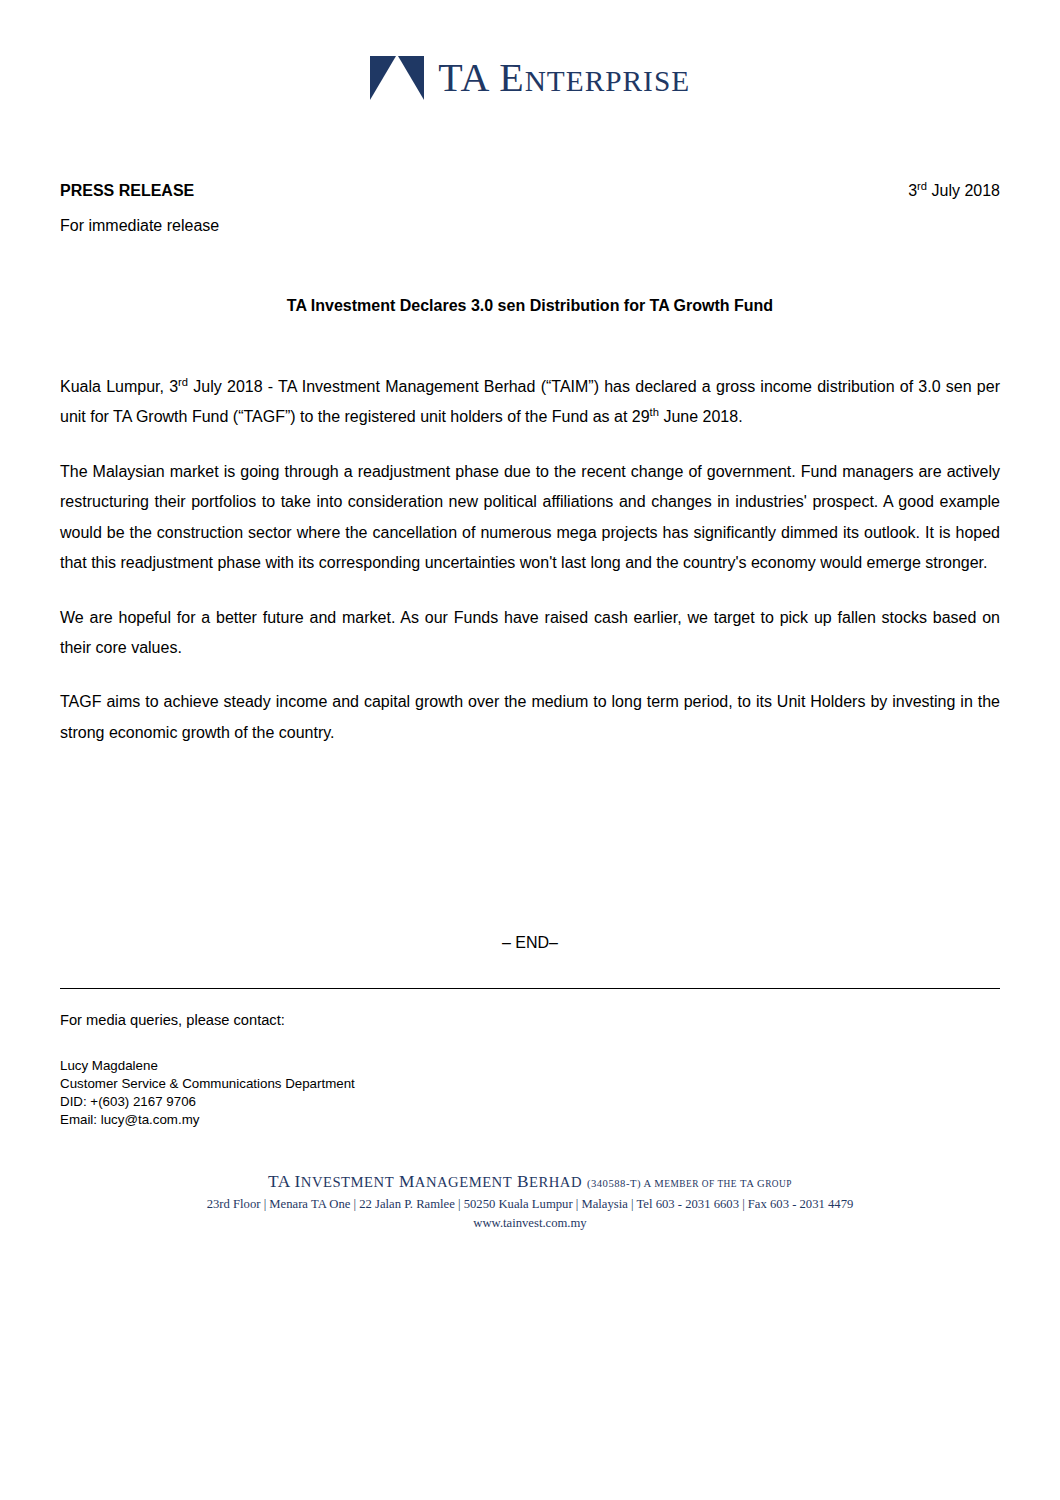TA ENTERPRISE
PRESS RELEASE
3rd July 2018
For immediate release
TA Investment Declares 3.0 sen Distribution for TA Growth Fund
Kuala Lumpur, 3rd July 2018 - TA Investment Management Berhad (“TAIM”) has declared a gross income distribution of 3.0 sen per unit for TA Growth Fund (“TAGF”) to the registered unit holders of the Fund as at 29th June 2018.
The Malaysian market is going through a readjustment phase due to the recent change of government. Fund managers are actively restructuring their portfolios to take into consideration new political affiliations and changes in industries' prospect. A good example would be the construction sector where the cancellation of numerous mega projects has significantly dimmed its outlook. It is hoped that this readjustment phase with its corresponding uncertainties won't last long and the country's economy would emerge stronger.
We are hopeful for a better future and market. As our Funds have raised cash earlier, we target to pick up fallen stocks based on their core values.
TAGF aims to achieve steady income and capital growth over the medium to long term period, to its Unit Holders by investing in the strong economic growth of the country.
– END–
For media queries, please contact:
Lucy Magdalene
Customer Service & Communications Department
DID: +(603) 2167 9706
Email: lucy@ta.com.my
TA INVESTMENT MANAGEMENT BERHAD (340588-T) A MEMBER OF THE TA GROUP
23rd Floor | Menara TA One | 22 Jalan P. Ramlee | 50250 Kuala Lumpur | Malaysia | Tel 603 - 2031 6603 | Fax 603 - 2031 4479
www.tainvest.com.my